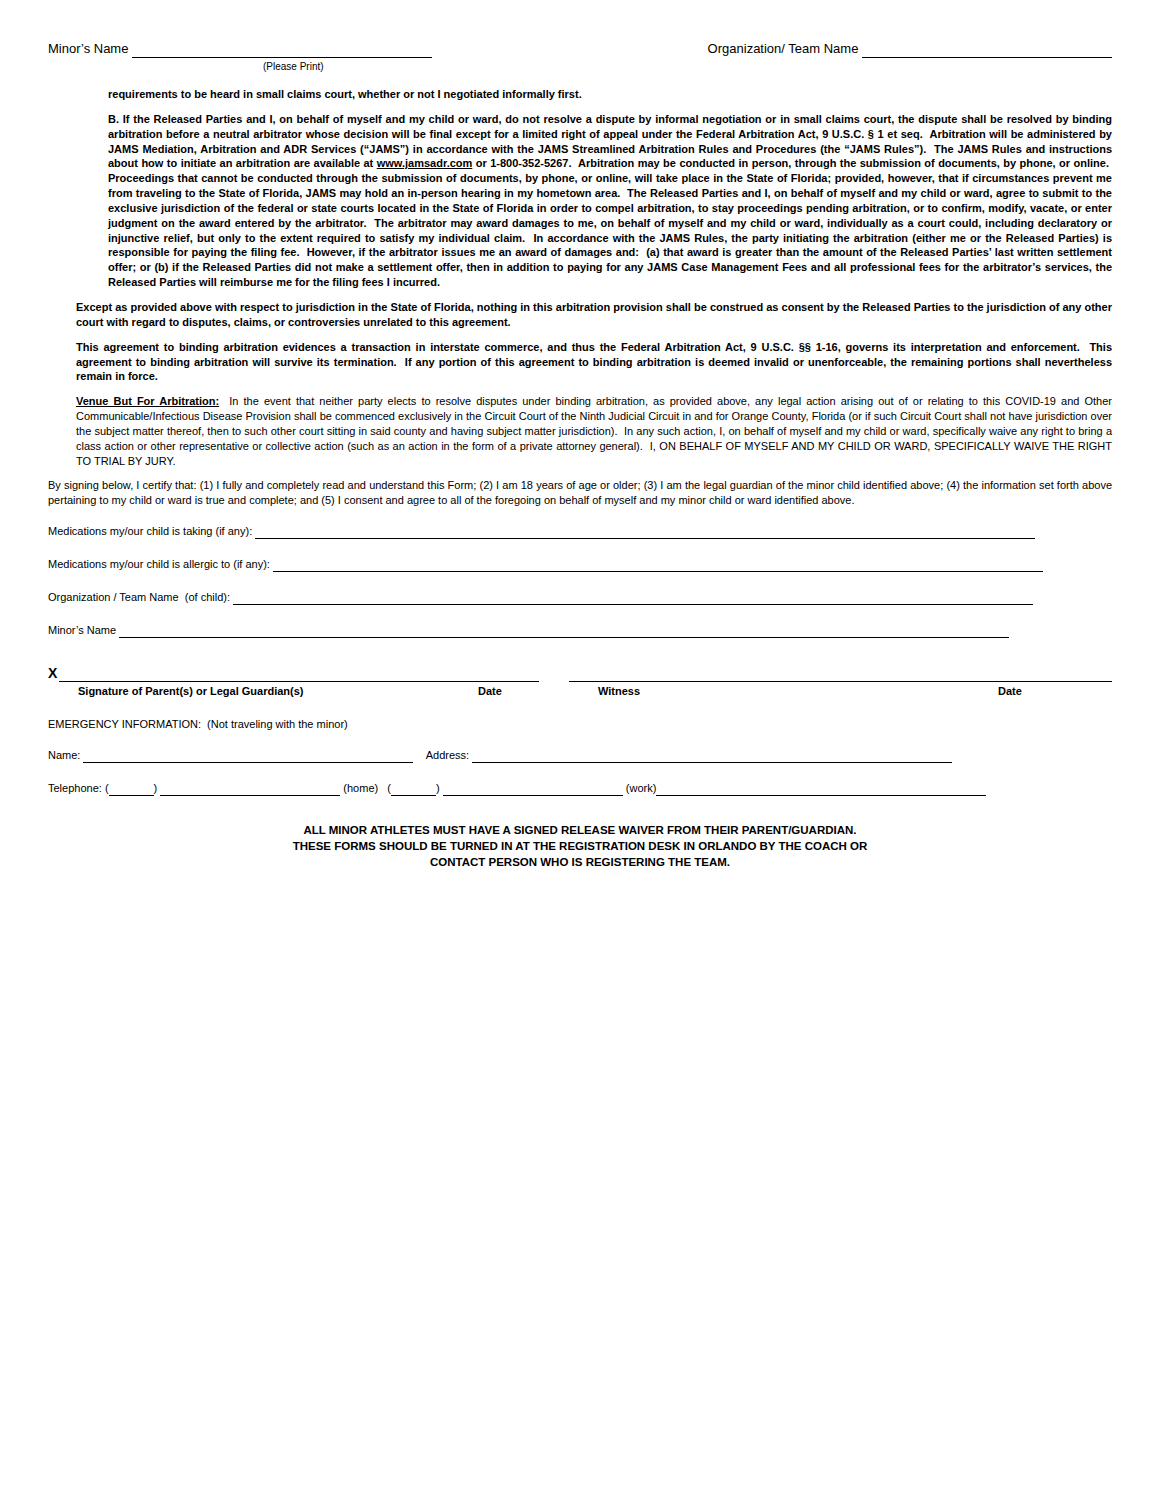Minor’s Name
Organization/ Team Name
(Please Print)
requirements to be heard in small claims court, whether or not I negotiated informally first.
B. If the Released Parties and I, on behalf of myself and my child or ward, do not resolve a dispute by informal negotiation or in small claims court, the dispute shall be resolved by binding arbitration before a neutral arbitrator whose decision will be final except for a limited right of appeal under the Federal Arbitration Act, 9 U.S.C. § 1 et seq. Arbitration will be administered by JAMS Mediation, Arbitration and ADR Services (“JAMS”) in accordance with the JAMS Streamlined Arbitration Rules and Procedures (the “JAMS Rules”). The JAMS Rules and instructions about how to initiate an arbitration are available at www.jamsadr.com or 1-800-352-5267. Arbitration may be conducted in person, through the submission of documents, by phone, or online. Proceedings that cannot be conducted through the submission of documents, by phone, or online, will take place in the State of Florida; provided, however, that if circumstances prevent me from traveling to the State of Florida, JAMS may hold an in-person hearing in my hometown area. The Released Parties and I, on behalf of myself and my child or ward, agree to submit to the exclusive jurisdiction of the federal or state courts located in the State of Florida in order to compel arbitration, to stay proceedings pending arbitration, or to confirm, modify, vacate, or enter judgment on the award entered by the arbitrator. The arbitrator may award damages to me, on behalf of myself and my child or ward, individually as a court could, including declaratory or injunctive relief, but only to the extent required to satisfy my individual claim. In accordance with the JAMS Rules, the party initiating the arbitration (either me or the Released Parties) is responsible for paying the filing fee. However, if the arbitrator issues me an award of damages and: (a) that award is greater than the amount of the Released Parties’ last written settlement offer; or (b) if the Released Parties did not make a settlement offer, then in addition to paying for any JAMS Case Management Fees and all professional fees for the arbitrator’s services, the Released Parties will reimburse me for the filing fees I incurred.
Except as provided above with respect to jurisdiction in the State of Florida, nothing in this arbitration provision shall be construed as consent by the Released Parties to the jurisdiction of any other court with regard to disputes, claims, or controversies unrelated to this agreement.
This agreement to binding arbitration evidences a transaction in interstate commerce, and thus the Federal Arbitration Act, 9 U.S.C. §§ 1-16, governs its interpretation and enforcement. This agreement to binding arbitration will survive its termination. If any portion of this agreement to binding arbitration is deemed invalid or unenforceable, the remaining portions shall nevertheless remain in force.
Venue But For Arbitration: In the event that neither party elects to resolve disputes under binding arbitration, as provided above, any legal action arising out of or relating to this COVID-19 and Other Communicable/Infectious Disease Provision shall be commenced exclusively in the Circuit Court of the Ninth Judicial Circuit in and for Orange County, Florida (or if such Circuit Court shall not have jurisdiction over the subject matter thereof, then to such other court sitting in said county and having subject matter jurisdiction). In any such action, I, on behalf of myself and my child or ward, specifically waive any right to bring a class action or other representative or collective action (such as an action in the form of a private attorney general). I, ON BEHALF OF MYSELF AND MY CHILD OR WARD, SPECIFICALLY WAIVE THE RIGHT TO TRIAL BY JURY.
By signing below, I certify that: (1) I fully and completely read and understand this Form; (2) I am 18 years of age or older; (3) I am the legal guardian of the minor child identified above; (4) the information set forth above pertaining to my child or ward is true and complete; and (5) I consent and agree to all of the foregoing on behalf of myself and my minor child or ward identified above.
Medications my/our child is taking (if any):
Medications my/our child is allergic to (if any):
Organization / Team Name (of child):
Minor’s Name
X
Signature of Parent(s) or Legal Guardian(s) Date Witness Date
EMERGENCY INFORMATION: (Not traveling with the minor)
Name: Address:
Telephone: ( ) (home) ( ) (work)
ALL MINOR ATHLETES MUST HAVE A SIGNED RELEASE WAIVER FROM THEIR PARENT/GUARDIAN.
THESE FORMS SHOULD BE TURNED IN AT THE REGISTRATION DESK IN ORLANDO BY THE COACH OR
CONTACT PERSON WHO IS REGISTERING THE TEAM.